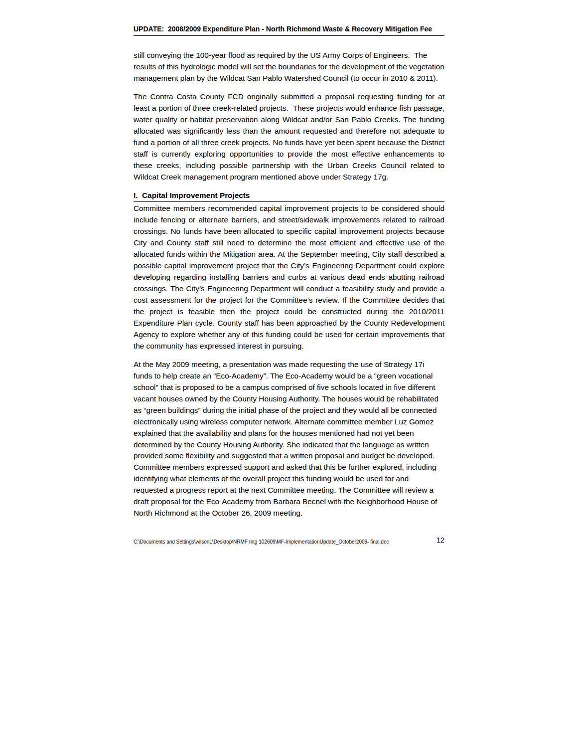UPDATE: 2008/2009 Expenditure Plan - North Richmond Waste & Recovery Mitigation Fee
still conveying the 100-year flood as required by the US Army Corps of Engineers. The results of this hydrologic model will set the boundaries for the development of the vegetation management plan by the Wildcat San Pablo Watershed Council (to occur in 2010 & 2011).
The Contra Costa County FCD originally submitted a proposal requesting funding for at least a portion of three creek-related projects. These projects would enhance fish passage, water quality or habitat preservation along Wildcat and/or San Pablo Creeks. The funding allocated was significantly less than the amount requested and therefore not adequate to fund a portion of all three creek projects. No funds have yet been spent because the District staff is currently exploring opportunities to provide the most effective enhancements to these creeks, including possible partnership with the Urban Creeks Council related to Wildcat Creek management program mentioned above under Strategy 17g.
I. Capital Improvement Projects
Committee members recommended capital improvement projects to be considered should include fencing or alternate barriers, and street/sidewalk improvements related to railroad crossings. No funds have been allocated to specific capital improvement projects because City and County staff still need to determine the most efficient and effective use of the allocated funds within the Mitigation area. At the September meeting, City staff described a possible capital improvement project that the City’s Engineering Department could explore developing regarding installing barriers and curbs at various dead ends abutting railroad crossings. The City’s Engineering Department will conduct a feasibility study and provide a cost assessment for the project for the Committee’s review. If the Committee decides that the project is feasible then the project could be constructed during the 2010/2011 Expenditure Plan cycle. County staff has been approached by the County Redevelopment Agency to explore whether any of this funding could be used for certain improvements that the community has expressed interest in pursuing.
At the May 2009 meeting, a presentation was made requesting the use of Strategy 17i funds to help create an “Eco-Academy”. The Eco-Academy would be a “green vocational school” that is proposed to be a campus comprised of five schools located in five different vacant houses owned by the County Housing Authority. The houses would be rehabilitated as “green buildings” during the initial phase of the project and they would all be connected electronically using wireless computer network. Alternate committee member Luz Gomez explained that the availability and plans for the houses mentioned had not yet been determined by the County Housing Authority. She indicated that the language as written provided some flexibility and suggested that a written proposal and budget be developed. Committee members expressed support and asked that this be further explored, including identifying what elements of the overall project this funding would be used for and requested a progress report at the next Committee meeting. The Committee will review a draft proposal for the Eco-Academy from Barbara Becnel with the Neighborhood House of North Richmond at the October 26, 2009 meeting.
C:\Documents and Settings\wilsonL\Desktop\NRMF mtg 102609\MF-ImplementationUpdate_October2009- final.doc 12